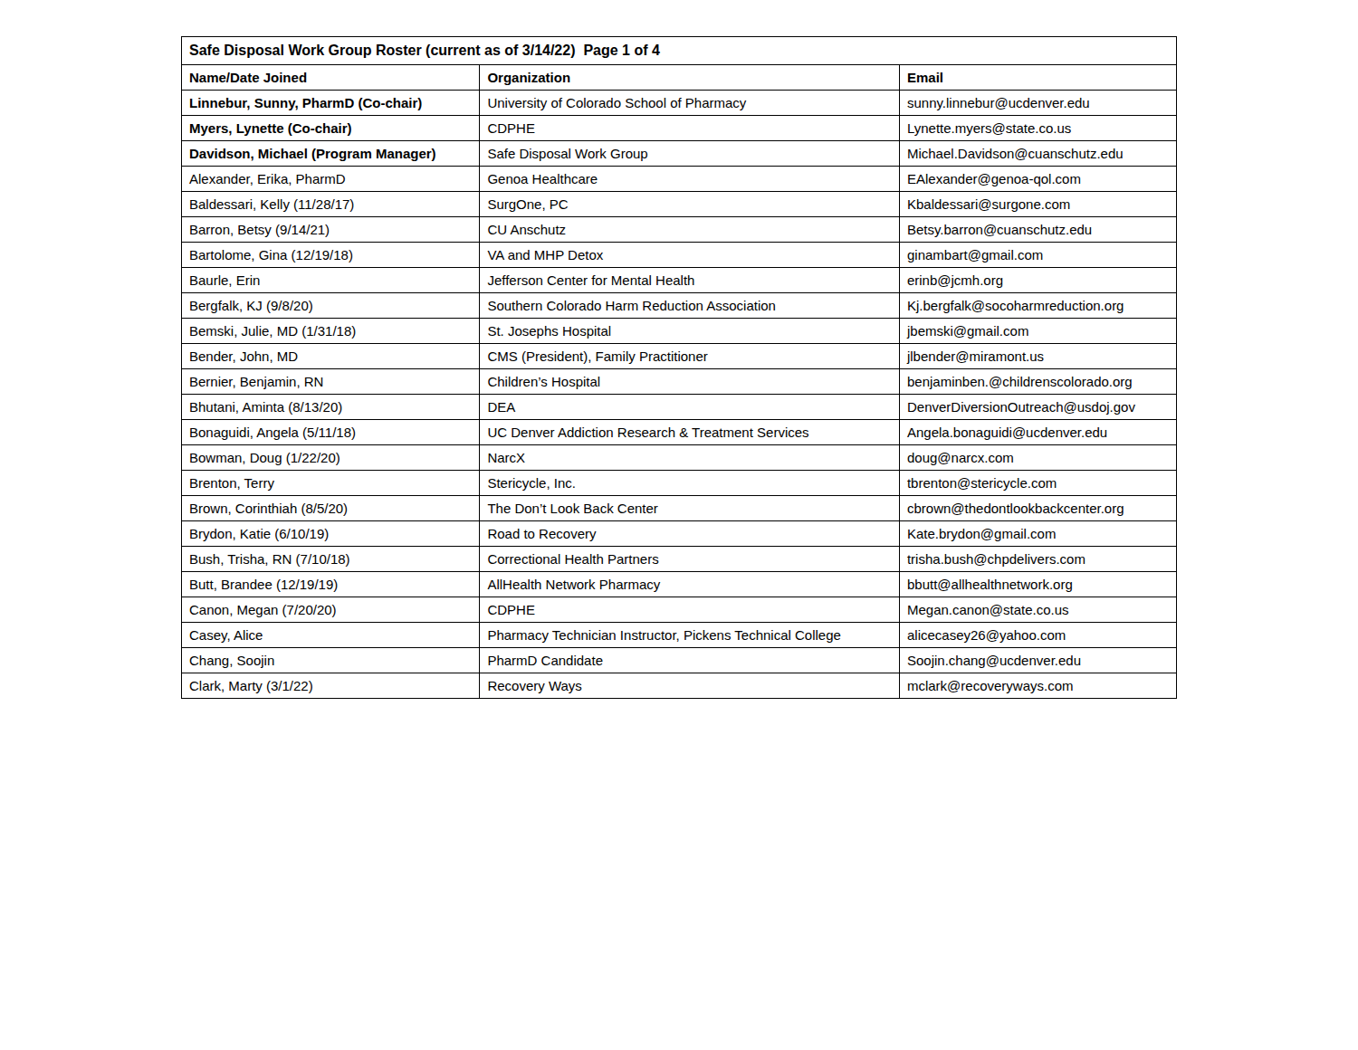Safe Disposal Work Group Roster (current as of 3/14/22) Page 1 of 4
| Name/Date Joined | Organization | Email |
| --- | --- | --- |
| Linnebur, Sunny, PharmD (Co-chair) | University of Colorado School of Pharmacy | sunny.linnebur@ucdenver.edu |
| Myers, Lynette (Co-chair) | CDPHE | Lynette.myers@state.co.us |
| Davidson, Michael (Program Manager) | Safe Disposal Work Group | Michael.Davidson@cuanschutz.edu |
| Alexander, Erika, PharmD | Genoa Healthcare | EAlexander@genoa-qol.com |
| Baldessari, Kelly (11/28/17) | SurgOne, PC | Kbaldessari@surgone.com |
| Barron, Betsy (9/14/21) | CU Anschutz | Betsy.barron@cuanschutz.edu |
| Bartolome, Gina (12/19/18) | VA and MHP Detox | ginambart@gmail.com |
| Baurle, Erin | Jefferson Center for Mental Health | erinb@jcmh.org |
| Bergfalk, KJ (9/8/20) | Southern Colorado Harm Reduction Association | Kj.bergfalk@socoharmreduction.org |
| Bemski, Julie, MD (1/31/18) | St. Josephs Hospital | jbemski@gmail.com |
| Bender, John, MD | CMS (President), Family Practitioner | jlbender@miramont.us |
| Bernier, Benjamin, RN | Children’s Hospital | benjaminben.@childrenscolorado.org |
| Bhutani, Aminta (8/13/20) | DEA | DenverDiversionOutreach@usdoj.gov |
| Bonaguidi, Angela (5/11/18) | UC Denver Addiction Research & Treatment Services | Angela.bonaguidi@ucdenver.edu |
| Bowman, Doug (1/22/20) | NarcX | doug@narcx.com |
| Brenton, Terry | Stericycle, Inc. | tbrenton@stericycle.com |
| Brown, Corinthiah (8/5/20) | The Don’t Look Back Center | cbrown@thedontlookbackcenter.org |
| Brydon, Katie (6/10/19) | Road to Recovery | Kate.brydon@gmail.com |
| Bush, Trisha, RN (7/10/18) | Correctional Health Partners | trisha.bush@chpdelivers.com |
| Butt, Brandee (12/19/19) | AllHealth Network Pharmacy | bbutt@allhealthnetwork.org |
| Canon, Megan (7/20/20) | CDPHE | Megan.canon@state.co.us |
| Casey, Alice | Pharmacy Technician Instructor, Pickens Technical College | alicecasey26@yahoo.com |
| Chang, Soojin | PharmD Candidate | Soojin.chang@ucdenver.edu |
| Clark, Marty (3/1/22) | Recovery Ways | mclark@recoveryways.com |